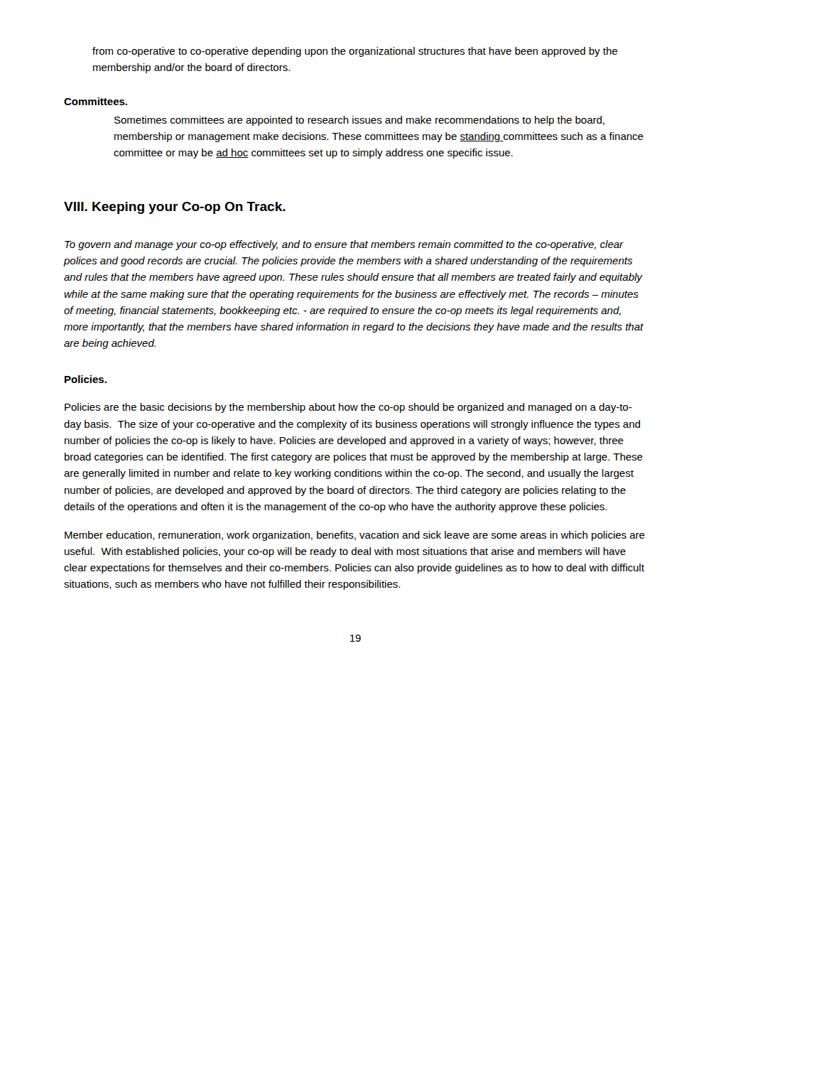from co-operative to co-operative depending upon the organizational structures that have been approved by the membership and/or the board of directors.
Committees.
Sometimes committees are appointed to research issues and make recommendations to help the board, membership or management make decisions. These committees may be standing committees such as a finance committee or may be ad hoc committees set up to simply address one specific issue.
VIII. Keeping your Co-op On Track.
To govern and manage your co-op effectively, and to ensure that members remain committed to the co-operative, clear polices and good records are crucial. The policies provide the members with a shared understanding of the requirements and rules that the members have agreed upon. These rules should ensure that all members are treated fairly and equitably while at the same making sure that the operating requirements for the business are effectively met. The records – minutes of meeting, financial statements, bookkeeping etc. - are required to ensure the co-op meets its legal requirements and, more importantly, that the members have shared information in regard to the decisions they have made and the results that are being achieved.
Policies.
Policies are the basic decisions by the membership about how the co-op should be organized and managed on a day-to-day basis. The size of your co-operative and the complexity of its business operations will strongly influence the types and number of policies the co-op is likely to have. Policies are developed and approved in a variety of ways; however, three broad categories can be identified. The first category are polices that must be approved by the membership at large. These are generally limited in number and relate to key working conditions within the co-op. The second, and usually the largest number of policies, are developed and approved by the board of directors. The third category are policies relating to the details of the operations and often it is the management of the co-op who have the authority approve these policies.
Member education, remuneration, work organization, benefits, vacation and sick leave are some areas in which policies are useful. With established policies, your co-op will be ready to deal with most situations that arise and members will have clear expectations for themselves and their co-members. Policies can also provide guidelines as to how to deal with difficult situations, such as members who have not fulfilled their responsibilities.
19